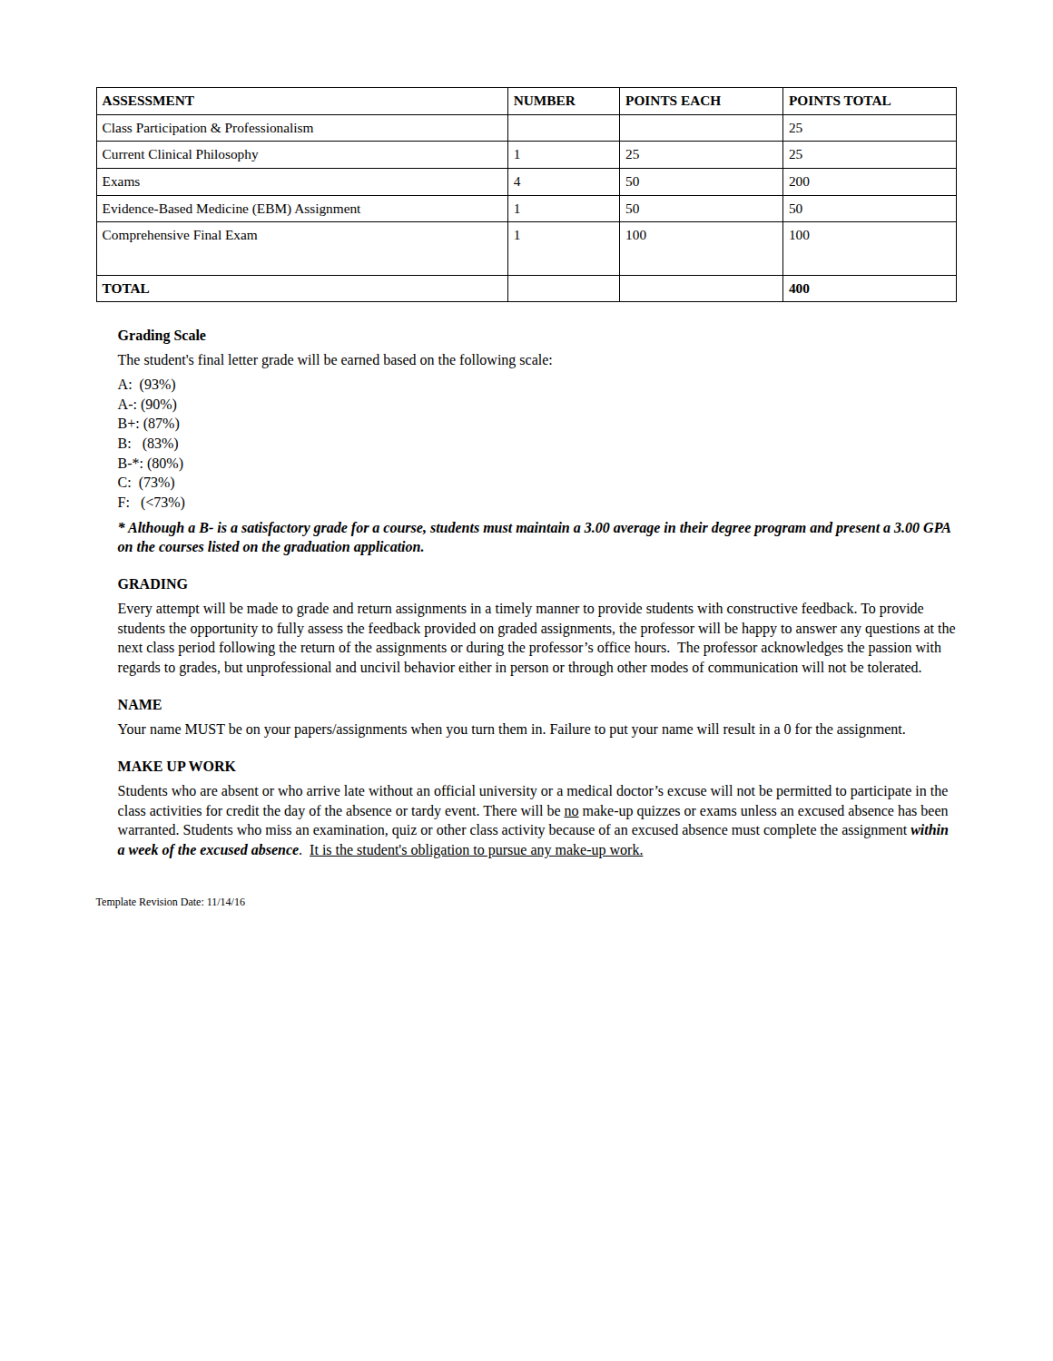| ASSESSMENT | NUMBER | POINTS EACH | POINTS TOTAL |
| --- | --- | --- | --- |
| Class Participation & Professionalism | | | 25 |
| Current Clinical Philosophy | 1 | 25 | 25 |
| Exams | 4 | 50 | 200 |
| Evidence-Based Medicine (EBM) Assignment | 1 | 50 | 50 |
| Comprehensive Final Exam | 1 | 100 | 100 |
| TOTAL | | | 400 |
Grading Scale
The student's final letter grade will be earned based on the following scale:
A: (93%)
A-: (90%)
B+: (87%)
B: (83%)
B-*: (80%)
C: (73%)
F: (<73%)
* Although a B- is a satisfactory grade for a course, students must maintain a 3.00 average in their degree program and present a 3.00 GPA on the courses listed on the graduation application.
Grading
Every attempt will be made to grade and return assignments in a timely manner to provide students with constructive feedback. To provide students the opportunity to fully assess the feedback provided on graded assignments, the professor will be happy to answer any questions at the next class period following the return of the assignments or during the professor’s office hours. The professor acknowledges the passion with regards to grades, but unprofessional and uncivil behavior either in person or through other modes of communication will not be tolerated.
Name
Your name MUST be on your papers/assignments when you turn them in. Failure to put your name will result in a 0 for the assignment.
Make Up Work
Students who are absent or who arrive late without an official university or a medical doctor’s excuse will not be permitted to participate in the class activities for credit the day of the absence or tardy event. There will be no make-up quizzes or exams unless an excused absence has been warranted. Students who miss an examination, quiz or other class activity because of an excused absence must complete the assignment within a week of the excused absence. It is the student's obligation to pursue any make-up work.
Template Revision Date: 11/14/16